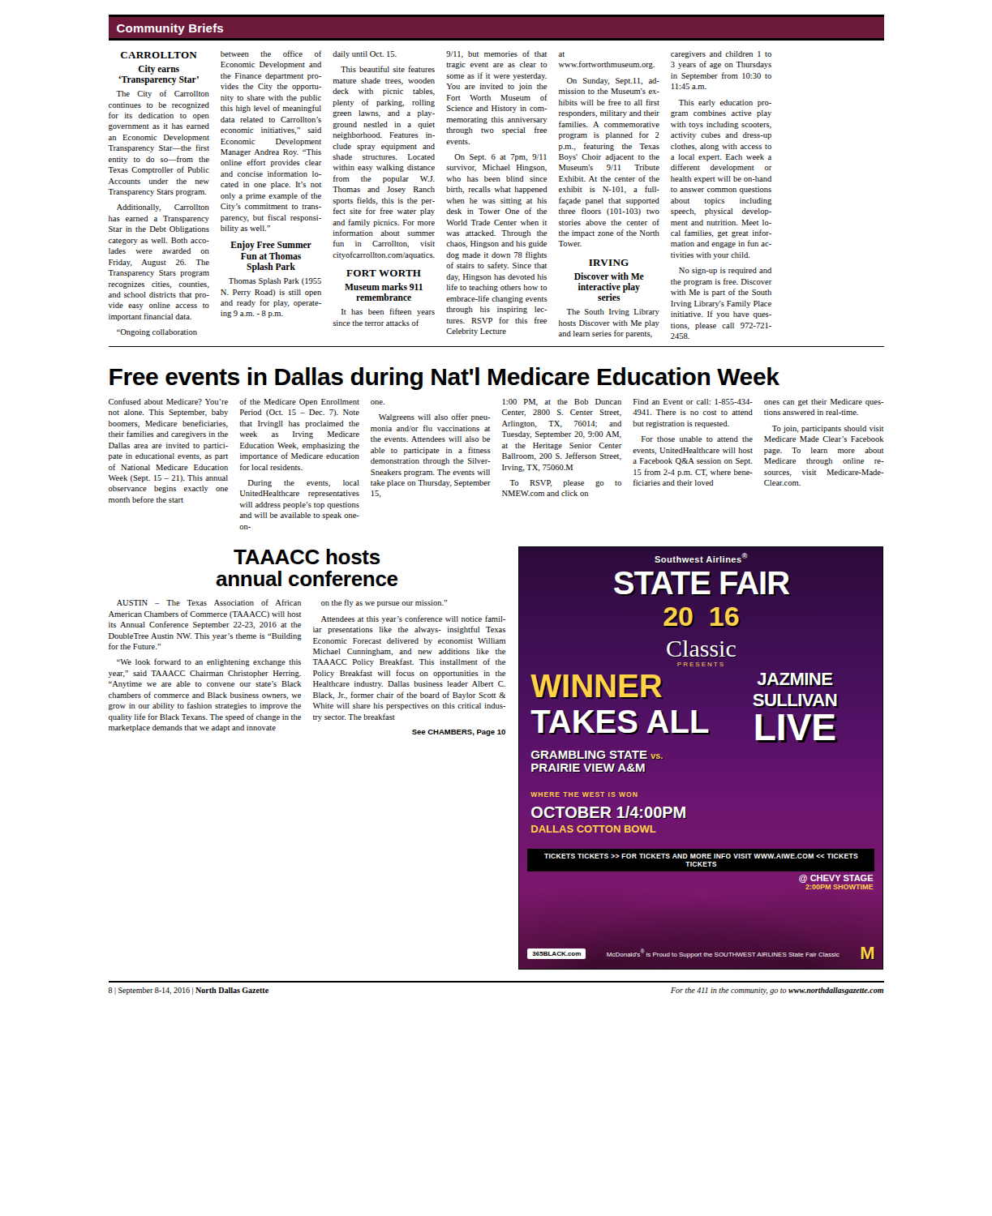Community Briefs
CARROLLTON
City earns
‘Transparency Star’
The City of Carrollton continues to be recognized for its dedication to open government as it has earned an Economic Development Transparency Star—the first entity to do so—from the Texas Comptroller of Public Accounts under the new Transparency Stars program.
Additionally, Carrollton has earned a Transparency Star in the Debt Obligations category as well. Both accolades were awarded on Friday, August 26. The Transparency Stars program recognizes cities, counties, and school districts that provide easy online access to important financial data.
“Ongoing collaboration
between the office of Economic Development and the Finance department provides the City the opportunity to share with the public this high level of meaningful data related to Carrollton’s economic initiatives,” said Economic Development Manager Andrea Roy. “This online effort provides clear and concise information located in one place. It’s not only a prime example of the City’s commitment to transparency, but fiscal responsibility as well.”
Enjoy Free Summer
Fun at Thomas
Splash Park
Thomas Splash Park (1955 N. Perry Road) is still open and ready for play, operateing 9 a.m. - 8 p.m.
daily until Oct. 15.
This beautiful site features mature shade trees, wooden deck with picnic tables, plenty of parking, rolling green lawns, and a playground nestled in a quiet neighborhood. Features include spray equipment and shade structures. Located within easy walking distance from the popular W.J. Thomas and Josey Ranch sports fields, this is the perfect site for free water play and family picnics. For more information about summer fun in Carrollton, visit cityofcarrollton.com/aquatics.
FORT WORTH
Museum marks 911
remembrance
It has been fifteen years since the terror attacks of
9/11, but memories of that tragic event are as clear to some as if it were yesterday. You are invited to join the Fort Worth Museum of Science and History in commemorating this anniversary through two special free events.
On Sept. 6 at 7pm, 9/11 survivor, Michael Hingson, who has been blind since birth, recalls what happened when he was sitting at his desk in Tower One of the World Trade Center when it was attacked. Through the chaos, Hingson and his guide dog made it down 78 flights of stairs to safety. Since that day, Hingson has devoted his life to teaching others how to embrace-life changing events through his inspiring lectures. RSVP for this free Celebrity Lecture
at www.fortworthmuseum.org.
On Sunday, Sept.11, admission to the Museum's exhibits will be free to all first responders, military and their families. A commemorative program is planned for 2 p.m., featuring the Texas Boys' Choir adjacent to the Museum's 9/11 Tribute Exhibit. At the center of the exhibit is N-101, a full-façade panel that supported three floors (101-103) two stories above the center of the impact zone of the North Tower.
IRVING
Discover with Me
interactive play
series
The South Irving Library hosts Discover with Me play and learn series for parents,
caregivers and children 1 to 3 years of age on Thursdays in September from 10:30 to 11:45 a.m.
This early education program combines active play with toys including scooters, activity cubes and dress-up clothes, along with access to a local expert. Each week a different development or health expert will be on-hand to answer common questions about topics including speech, physical development and nutrition. Meet local families, get great information and engage in fun activities with your child.
No sign-up is required and the program is free. Discover with Me is part of the South Irving Library's Family Place initiative. If you have questions, please call 972-721-2458.
Free events in Dallas during Nat'l Medicare Education Week
Confused about Medicare? You’re not alone. This September, baby boomers, Medicare beneficiaries, their families and caregivers in the Dallas area are invited to participate in educational events, as part of National Medicare Education Week (Sept. 15 – 21). This annual observance begins exactly one month before the start
of the Medicare Open Enrollment Period (Oct. 15 – Dec. 7). Note that Irvingll has proclaimed the week as Irving Medicare Education Week, emphasizing the importance of Medicare education for local residents.
During the events, local UnitedHealthcare representatives will address people’s top questions and will be available to speak one-on-
one.
Walgreens will also offer pneumonia and/or flu vaccinations at the events. Attendees will also be able to participate in a fitness demonstration through the Silver-Sneakers program. The events will take place on Thursday, September 15,
1:00 PM, at the Bob Duncan Center, 2800 S. Center Street, Arlington, TX, 76014; and Tuesday, September 20, 9:00 AM, at the Heritage Senior Center Ballroom, 200 S. Jefferson Street, Irving, TX, 75060.M
To RSVP, please go to NMEW.com and click on
Find an Event or call: 1-855-434-4941. There is no cost to attend but registration is requested.
For those unable to attend the events, UnitedHealthcare will host a Facebook Q&A session on Sept. 15 from 2-4 p.m. CT, where beneficiaries and their loved
ones can get their Medicare questions answered in real-time.
To join, participants should visit Medicare Made Clear’s Facebook page. To learn more about Medicare through online resources, visit Medicare-Made-Clear.com.
TAAACC hosts
annual conference
AUSTIN – The Texas Association of African American Chambers of Commerce (TAAACC) will host its Annual Conference September 22-23, 2016 at the DoubleTree Austin NW. This year’s theme is “Building for the Future.”
“We look forward to an enlightening exchange this year,” said TAAACC Chairman Christopher Herring. “Anytime we are able to convene our state’s Black chambers of commerce and Black business owners, we grow in our ability to fashion strategies to improve the quality life for Black Texans. The speed of change in the marketplace demands that we adapt and innovate
on the fly as we pursue our mission.”
Attendees at this year’s conference will notice familiar presentations like the always- insightful Texas Economic Forecast delivered by economist William Michael Cunningham, and new additions like the TAAACC Policy Breakfast. This installment of the Policy Breakfast will focus on opportunities in the Healthcare industry. Dallas business leader Albert C. Black, Jr., former chair of the board of Baylor Scott & White will share his perspectives on this critical industry sector. The breakfast
See CHAMBERS, Page 10
Southwest Airlines®
STATE FAIR
20 16
Classic
PRESENTS
WINNER
TAKES ALL
GRAMBLING STATE vs.
PRAIRIE VIEW A&M
WHERE THE WEST IS WON
OCTOBER 1/4:00PM
DALLAS COTTON BOWL
TICKETS TICKETS >> FOR TICKETS AND MORE INFO VISIT WWW.AIWE.COM << TICKETS TICKETS
JAZMINE SULLIVAN
LIVE
@ CHEVY STAGE 2:00PM SHOWTIME
365BLACK.com
McDonald's® is Proud to Support the SOUTHWEST AIRLINES State Fair Classic
M
8 | September 8-14, 2016 | North Dallas Gazette
For the 411 in the community, go to www.northdallasgazette.com